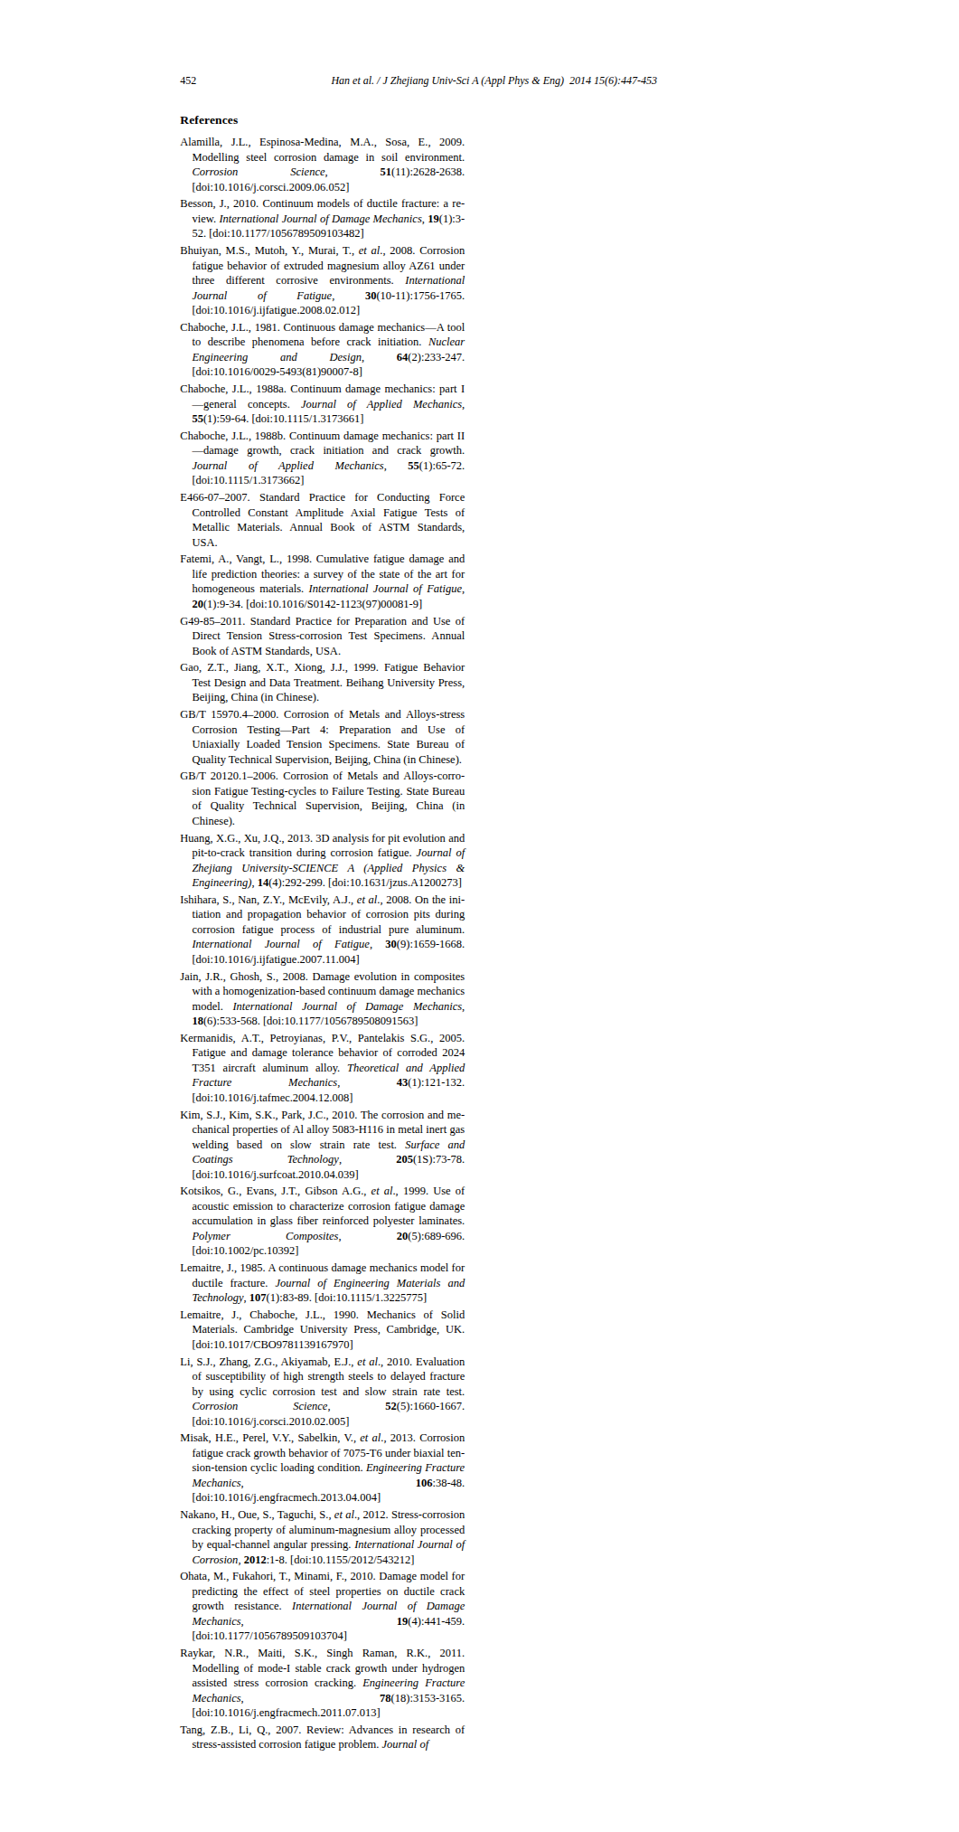452 Han et al. / J Zhejiang Univ-Sci A (Appl Phys & Eng) 2014 15(6):447-453
References
Alamilla, J.L., Espinosa-Medina, M.A., Sosa, E., 2009. Modelling steel corrosion damage in soil environment. Corrosion Science, 51(11):2628-2638. [doi:10.1016/j.corsci.2009.06.052]
Besson, J., 2010. Continuum models of ductile fracture: a review. International Journal of Damage Mechanics, 19(1):3-52. [doi:10.1177/1056789509103482]
Bhuiyan, M.S., Mutoh, Y., Murai, T., et al., 2008. Corrosion fatigue behavior of extruded magnesium alloy AZ61 under three different corrosive environments. International Journal of Fatigue, 30(10-11):1756-1765. [doi:10.1016/j.ijfatigue.2008.02.012]
Chaboche, J.L., 1981. Continuous damage mechanics—A tool to describe phenomena before crack initiation. Nuclear Engineering and Design, 64(2):233-247. [doi:10.1016/0029-5493(81)90007-8]
Chaboche, J.L., 1988a. Continuum damage mechanics: part I —general concepts. Journal of Applied Mechanics, 55(1):59-64. [doi:10.1115/1.3173661]
Chaboche, J.L., 1988b. Continuum damage mechanics: part II —damage growth, crack initiation and crack growth. Journal of Applied Mechanics, 55(1):65-72. [doi:10.1115/1.3173662]
E466-07–2007. Standard Practice for Conducting Force Controlled Constant Amplitude Axial Fatigue Tests of Metallic Materials. Annual Book of ASTM Standards, USA.
Fatemi, A., Vangt, L., 1998. Cumulative fatigue damage and life prediction theories: a survey of the state of the art for homogeneous materials. International Journal of Fatigue, 20(1):9-34. [doi:10.1016/S0142-1123(97)00081-9]
G49-85–2011. Standard Practice for Preparation and Use of Direct Tension Stress-corrosion Test Specimens. Annual Book of ASTM Standards, USA.
Gao, Z.T., Jiang, X.T., Xiong, J.J., 1999. Fatigue Behavior Test Design and Data Treatment. Beihang University Press, Beijing, China (in Chinese).
GB/T 15970.4–2000. Corrosion of Metals and Alloys-stress Corrosion Testing—Part 4: Preparation and Use of Uniaxially Loaded Tension Specimens. State Bureau of Quality Technical Supervision, Beijing, China (in Chinese).
GB/T 20120.1–2006. Corrosion of Metals and Alloys-corrosion Fatigue Testing-cycles to Failure Testing. State Bureau of Quality Technical Supervision, Beijing, China (in Chinese).
Huang, X.G., Xu, J.Q., 2013. 3D analysis for pit evolution and pit-to-crack transition during corrosion fatigue. Journal of Zhejiang University-SCIENCE A (Applied Physics & Engineering), 14(4):292-299. [doi:10.1631/jzus.A1200273]
Ishihara, S., Nan, Z.Y., McEvily, A.J., et al., 2008. On the initiation and propagation behavior of corrosion pits during corrosion fatigue process of industrial pure aluminum. International Journal of Fatigue, 30(9):1659-1668. [doi:10.1016/j.ijfatigue.2007.11.004]
Jain, J.R., Ghosh, S., 2008. Damage evolution in composites with a homogenization-based continuum damage mechanics model. International Journal of Damage Mechanics, 18(6):533-568. [doi:10.1177/1056789508091563]
Kermanidis, A.T., Petroyianas, P.V., Pantelakis S.G., 2005. Fatigue and damage tolerance behavior of corroded 2024 T351 aircraft aluminum alloy. Theoretical and Applied Fracture Mechanics, 43(1):121-132. [doi:10.1016/j.tafmec.2004.12.008]
Kim, S.J., Kim, S.K., Park, J.C., 2010. The corrosion and mechanical properties of Al alloy 5083-H116 in metal inert gas welding based on slow strain rate test. Surface and Coatings Technology, 205(1S):73-78. [doi:10.1016/j.surfcoat.2010.04.039]
Kotsikos, G., Evans, J.T., Gibson A.G., et al., 1999. Use of acoustic emission to characterize corrosion fatigue damage accumulation in glass fiber reinforced polyester laminates. Polymer Composites, 20(5):689-696. [doi:10.1002/pc.10392]
Lemaitre, J., 1985. A continuous damage mechanics model for ductile fracture. Journal of Engineering Materials and Technology, 107(1):83-89. [doi:10.1115/1.3225775]
Lemaitre, J., Chaboche, J.L., 1990. Mechanics of Solid Materials. Cambridge University Press, Cambridge, UK. [doi:10.1017/CBO9781139167970]
Li, S.J., Zhang, Z.G., Akiyamab, E.J., et al., 2010. Evaluation of susceptibility of high strength steels to delayed fracture by using cyclic corrosion test and slow strain rate test. Corrosion Science, 52(5):1660-1667. [doi:10.1016/j.corsci.2010.02.005]
Misak, H.E., Perel, V.Y., Sabelkin, V., et al., 2013. Corrosion fatigue crack growth behavior of 7075-T6 under biaxial tension-tension cyclic loading condition. Engineering Fracture Mechanics, 106:38-48. [doi:10.1016/j.engfracmech.2013.04.004]
Nakano, H., Oue, S., Taguchi, S., et al., 2012. Stress-corrosion cracking property of aluminum-magnesium alloy processed by equal-channel angular pressing. International Journal of Corrosion, 2012:1-8. [doi:10.1155/2012/543212]
Ohata, M., Fukahori, T., Minami, F., 2010. Damage model for predicting the effect of steel properties on ductile crack growth resistance. International Journal of Damage Mechanics, 19(4):441-459. [doi:10.1177/1056789509103704]
Raykar, N.R., Maiti, S.K., Singh Raman, R.K., 2011. Modelling of mode-I stable crack growth under hydrogen assisted stress corrosion cracking. Engineering Fracture Mechanics, 78(18):3153-3165. [doi:10.1016/j.engfracmech.2011.07.013]
Tang, Z.B., Li, Q., 2007. Review: Advances in research of stress-assisted corrosion fatigue problem. Journal of